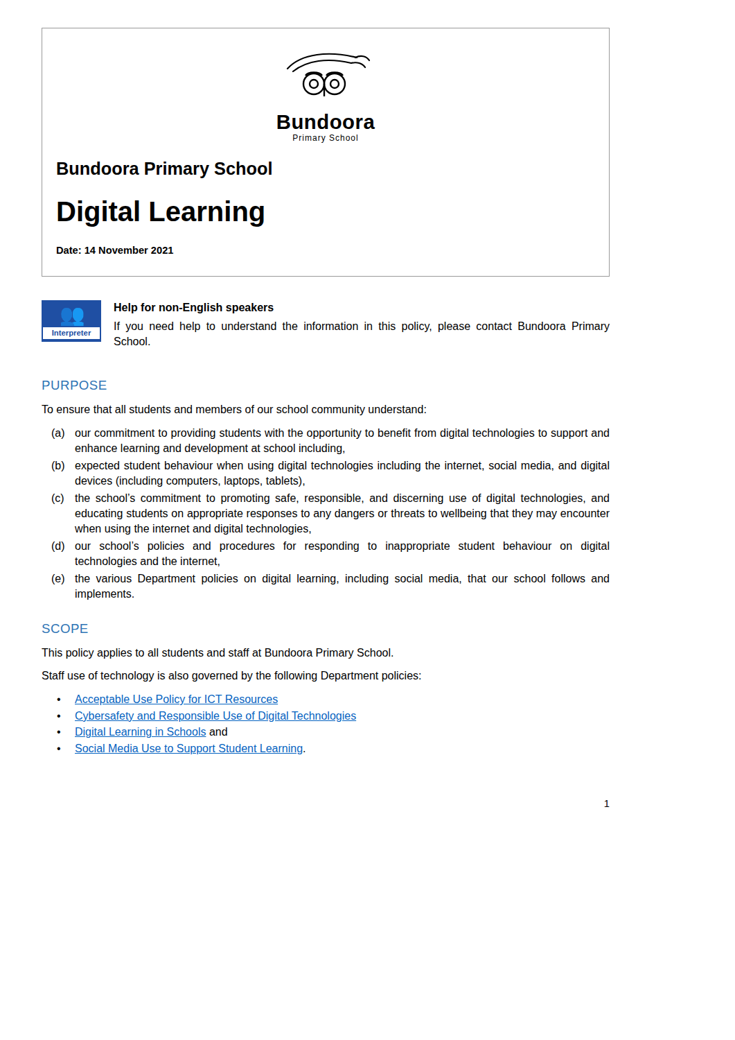Bundoora
Primary School
Bundoora Primary School
Digital Learning
Date: 14 November 2021
👥
Interpreter
Help for non-English speakers
If you need help to understand the information in this policy, please contact Bundoora Primary School.
PURPOSE
To ensure that all students and members of our school community understand:
our commitment to providing students with the opportunity to benefit from digital technologies to support and enhance learning and development at school including,
expected student behaviour when using digital technologies including the internet, social media, and digital devices (including computers, laptops, tablets),
the school’s commitment to promoting safe, responsible, and discerning use of digital technologies, and educating students on appropriate responses to any dangers or threats to wellbeing that they may encounter when using the internet and digital technologies,
our school’s policies and procedures for responding to inappropriate student behaviour on digital technologies and the internet,
the various Department policies on digital learning, including social media, that our school follows and implements.
SCOPE
This policy applies to all students and staff at Bundoora Primary School.
Staff use of technology is also governed by the following Department policies:
Acceptable Use Policy for ICT Resources
Cybersafety and Responsible Use of Digital Technologies
Digital Learning in Schools and
Social Media Use to Support Student Learning.
1